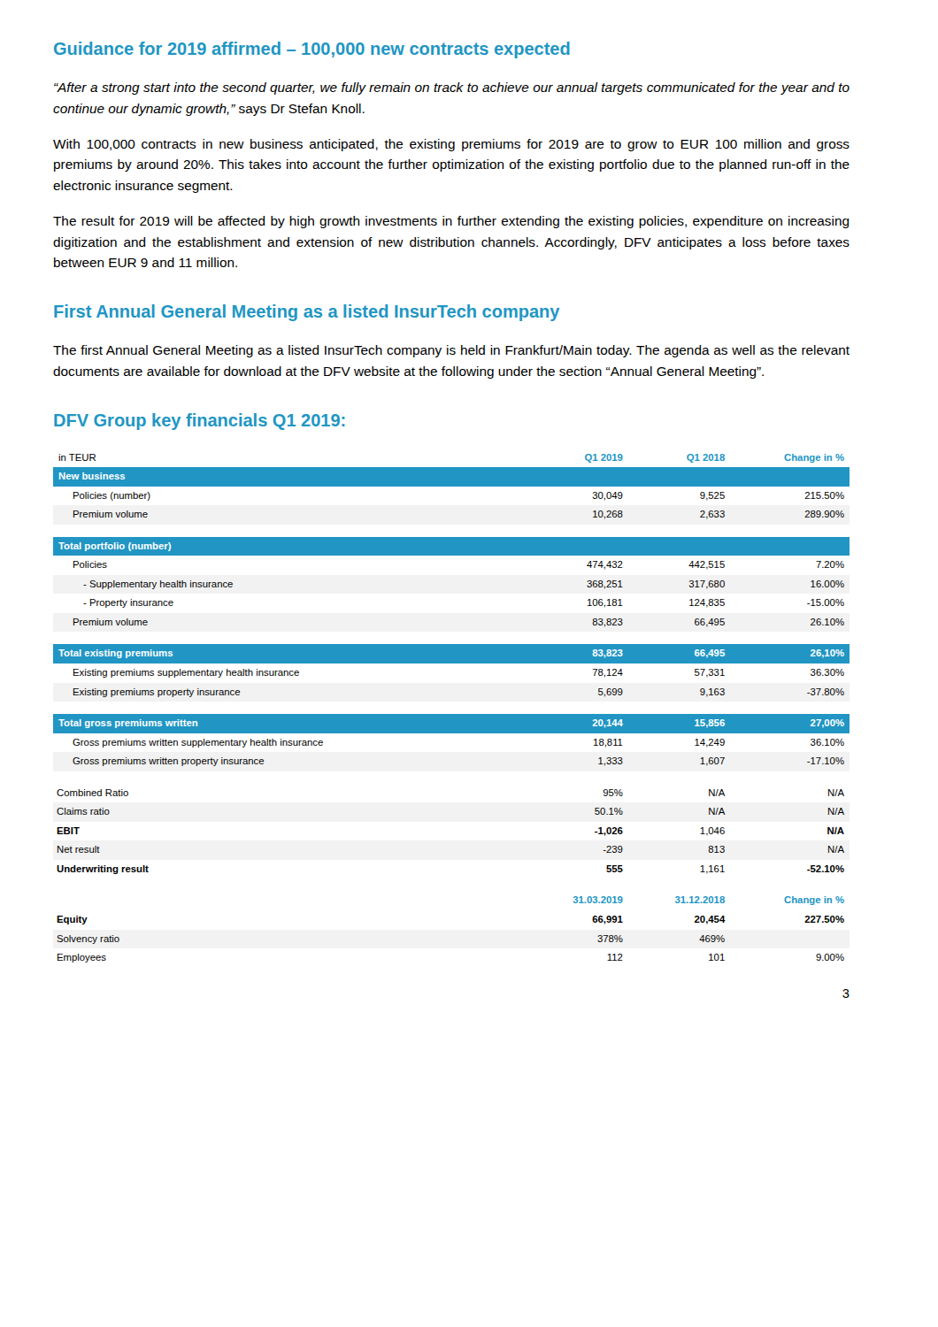Guidance for 2019 affirmed – 100,000 new contracts expected
“After a strong start into the second quarter, we fully remain on track to achieve our annual targets communicated for the year and to continue our dynamic growth,” says Dr Stefan Knoll.
With 100,000 contracts in new business anticipated, the existing premiums for 2019 are to grow to EUR 100 million and gross premiums by around 20%. This takes into account the further optimization of the existing portfolio due to the planned run-off in the electronic insurance segment.
The result for 2019 will be affected by high growth investments in further extending the existing policies, expenditure on increasing digitization and the establishment and extension of new distribution channels. Accordingly, DFV anticipates a loss before taxes between EUR 9 and 11 million.
First Annual General Meeting as a listed InsurTech company
The first Annual General Meeting as a listed InsurTech company is held in Frankfurt/Main today. The agenda as well as the relevant documents are available for download at the DFV website at the following under the section “Annual General Meeting”.
DFV Group key financials Q1 2019:
| in TEUR | Q1 2019 | Q1 2018 | Change in % |
| New business | | | |
| Policies (number) | 30,049 | 9,525 | 215.50% |
| Premium volume | 10,268 | 2,633 | 289.90% |
| Total portfolio (number) | | | |
| Policies | 474,432 | 442,515 | 7.20% |
| - Supplementary health insurance | 368,251 | 317,680 | 16.00% |
| - Property insurance | 106,181 | 124,835 | -15.00% |
| Premium volume | 83,823 | 66,495 | 26.10% |
| Total existing premiums | 83,823 | 66,495 | 26,10% |
| Existing premiums supplementary health insurance | 78,124 | 57,331 | 36.30% |
| Existing premiums property insurance | 5,699 | 9,163 | -37.80% |
| Total gross premiums written | 20,144 | 15,856 | 27,00% |
| Gross premiums written supplementary health insurance | 18,811 | 14,249 | 36.10% |
| Gross premiums written property insurance | 1,333 | 1,607 | -17.10% |
| Combined Ratio | 95% | N/A | N/A |
| Claims ratio | 50.1% | N/A | N/A |
| EBIT | -1,026 | 1,046 | N/A |
| Net result | -239 | 813 | N/A |
| Underwriting result | 555 | 1,161 | -52.10% |
| | 31.03.2019 | 31.12.2018 | Change in % |
| Equity | 66,991 | 20,454 | 227.50% |
| Solvency ratio | 378% | 469% | |
| Employees | 112 | 101 | 9.00% |
3